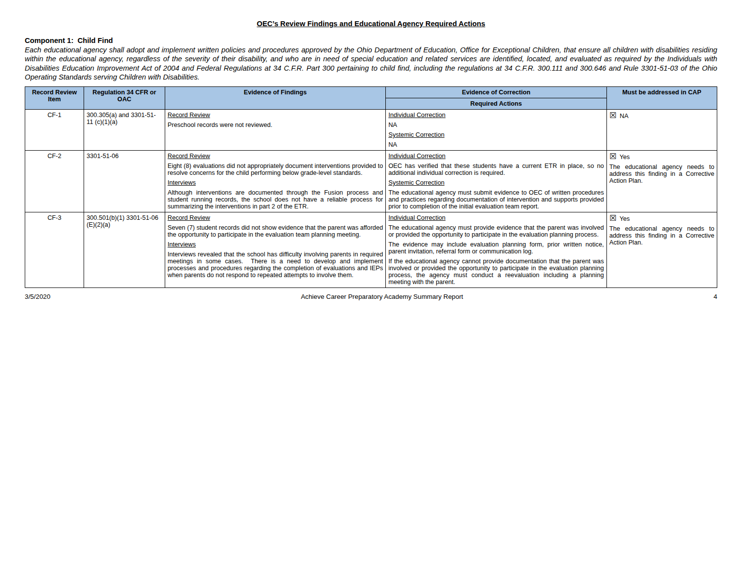OEC’s Review Findings and Educational Agency Required Actions
Component 1: Child Find
Each educational agency shall adopt and implement written policies and procedures approved by the Ohio Department of Education, Office for Exceptional Children, that ensure all children with disabilities residing within the educational agency, regardless of the severity of their disability, and who are in need of special education and related services are identified, located, and evaluated as required by the Individuals with Disabilities Education Improvement Act of 2004 and Federal Regulations at 34 C.F.R. Part 300 pertaining to child find, including the regulations at 34 C.F.R. 300.111 and 300.646 and Rule 3301-51-03 of the Ohio Operating Standards serving Children with Disabilities.
| Record Review Item | Regulation 34 CFR or OAC | Evidence of Findings | Evidence of Correction | Must be addressed in CAP |
| --- | --- | --- | --- | --- |
| Required Actions |
| CF-1 | 300.305(a) and 3301-51-11 (c)(1)(a) | Record Review Preschool records were not reviewed. | Individual Correction NA Systemic Correction NA | ☒ NA |
| CF-2 | 3301-51-06 | Record Review Eight (8) evaluations did not appropriately document interventions provided to resolve concerns for the child performing below grade-level standards. Interviews Although interventions are documented through the Fusion process and student running records, the school does not have a reliable process for summarizing the interventions in part 2 of the ETR. | Individual Correction OEC has verified that these students have a current ETR in place, so no additional individual correction is required. Systemic Correction The educational agency must submit evidence to OEC of written procedures and practices regarding documentation of intervention and supports provided prior to completion of the initial evaluation team report. | ☒ Yes The educational agency needs to address this finding in a Corrective Action Plan. |
| CF-3 | 300.501(b)(1) 3301-51-06 (E)(2)(a) | Record Review Seven (7) student records did not show evidence that the parent was afforded the opportunity to participate in the evaluation team planning meeting. Interviews Interviews revealed that the school has difficulty involving parents in required meetings in some cases. There is a need to develop and implement processes and procedures regarding the completion of evaluations and IEPs when parents do not respond to repeated attempts to involve them. | Individual Correction The educational agency must provide evidence that the parent was involved or provided the opportunity to participate in the evaluation planning process. The evidence may include evaluation planning form, prior written notice, parent invitation, referral form or communication log. If the educational agency cannot provide documentation that the parent was involved or provided the opportunity to participate in the evaluation planning process, the agency must conduct a reevaluation including a planning meeting with the parent. | ☒ Yes The educational agency needs to address this finding in a Corrective Action Plan. |
3/5/2020 Achieve Career Preparatory Academy Summary Report 4